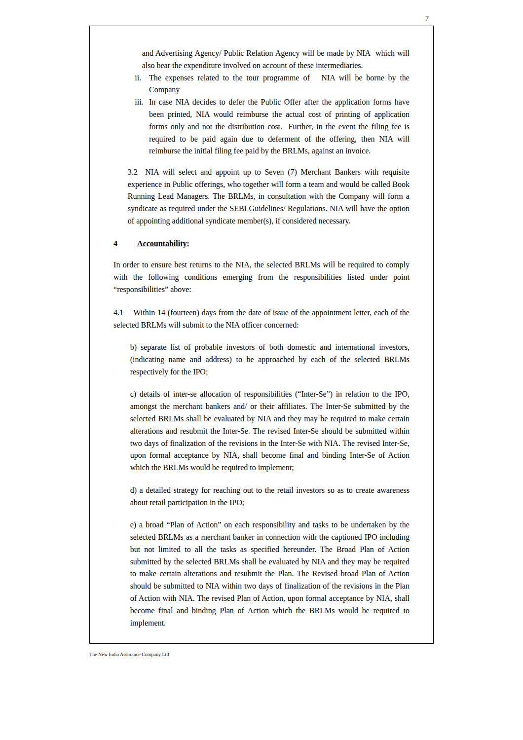7
and Advertising Agency/ Public Relation Agency will be made by NIA which will also bear the expenditure involved on account of these intermediaries.
ii. The expenses related to the tour programme of NIA will be borne by the Company
iii. In case NIA decides to defer the Public Offer after the application forms have been printed, NIA would reimburse the actual cost of printing of application forms only and not the distribution cost. Further, in the event the filing fee is required to be paid again due to deferment of the offering, then NIA will reimburse the initial filing fee paid by the BRLMs, against an invoice.
3.2 NIA will select and appoint up to Seven (7) Merchant Bankers with requisite experience in Public offerings, who together will form a team and would be called Book Running Lead Managers. The BRLMs, in consultation with the Company will form a syndicate as required under the SEBI Guidelines/ Regulations. NIA will have the option of appointing additional syndicate member(s), if considered necessary.
4 Accountability:
In order to ensure best returns to the NIA, the selected BRLMs will be required to comply with the following conditions emerging from the responsibilities listed under point “responsibilities” above:
4.1 Within 14 (fourteen) days from the date of issue of the appointment letter, each of the selected BRLMs will submit to the NIA officer concerned:
b) separate list of probable investors of both domestic and international investors, (indicating name and address) to be approached by each of the selected BRLMs respectively for the IPO;
c) details of inter-se allocation of responsibilities (“Inter-Se”) in relation to the IPO, amongst the merchant bankers and/ or their affiliates. The Inter-Se submitted by the selected BRLMs shall be evaluated by NIA and they may be required to make certain alterations and resubmit the Inter-Se. The revised Inter-Se should be submitted within two days of finalization of the revisions in the Inter-Se with NIA. The revised Inter-Se, upon formal acceptance by NIA, shall become final and binding Inter-Se of Action which the BRLMs would be required to implement;
d) a detailed strategy for reaching out to the retail investors so as to create awareness about retail participation in the IPO;
e) a broad “Plan of Action” on each responsibility and tasks to be undertaken by the selected BRLMs as a merchant banker in connection with the captioned IPO including but not limited to all the tasks as specified hereunder. The Broad Plan of Action submitted by the selected BRLMs shall be evaluated by NIA and they may be required to make certain alterations and resubmit the Plan. The Revised broad Plan of Action should be submitted to NIA within two days of finalization of the revisions in the Plan of Action with NIA. The revised Plan of Action, upon formal acceptance by NIA, shall become final and binding Plan of Action which the BRLMs would be required to implement.
The New India Assurance Company Ltd